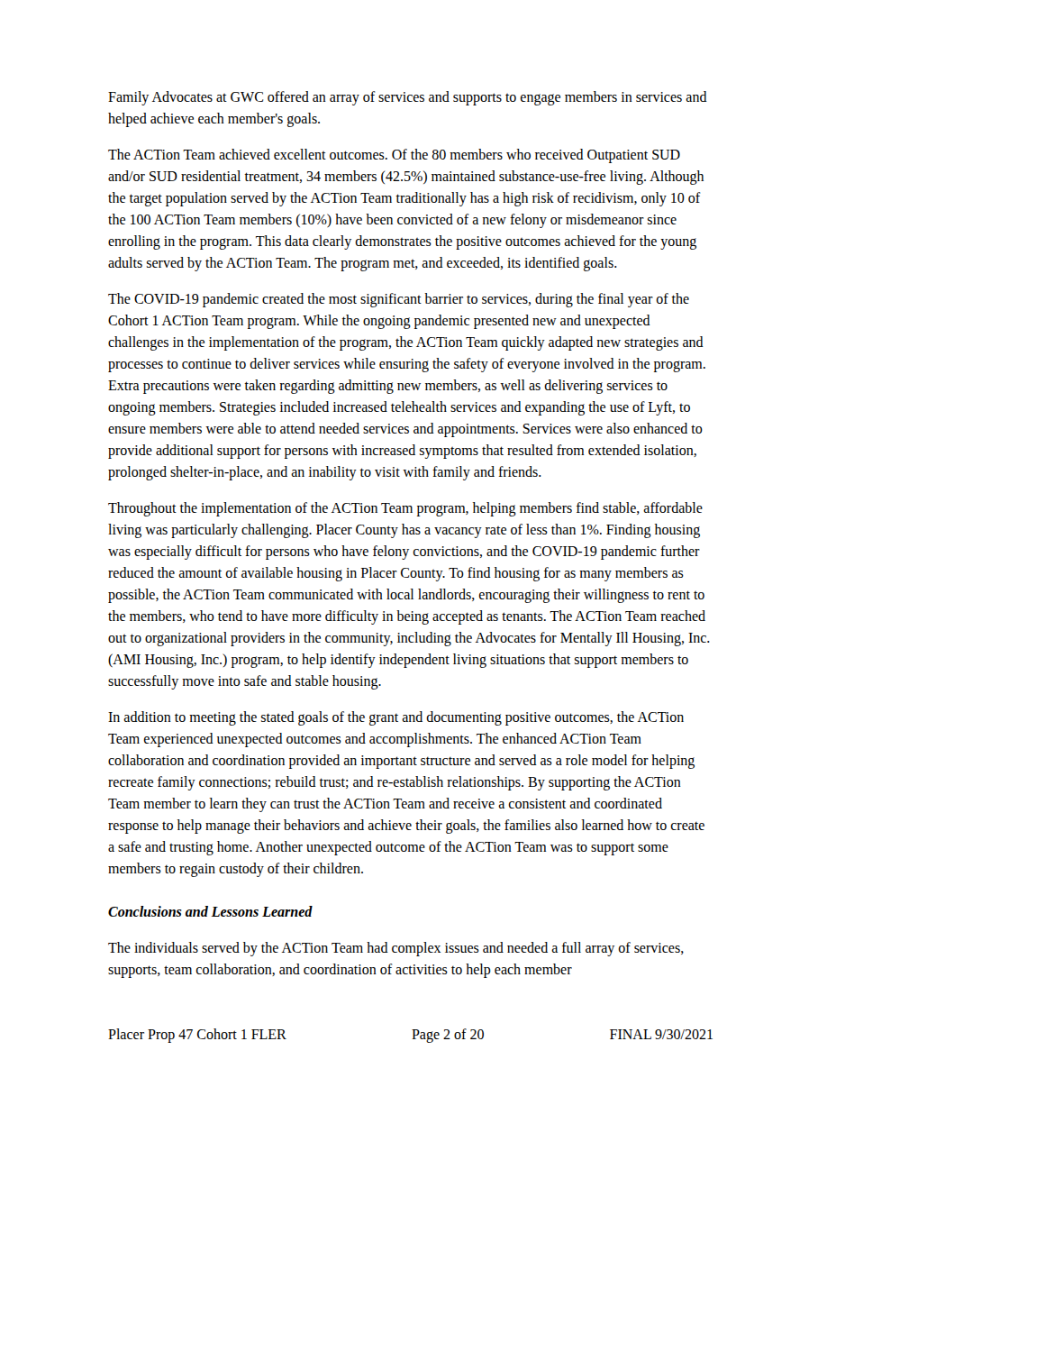Family Advocates at GWC offered an array of services and supports to engage members in services and helped achieve each member's goals.
The ACTion Team achieved excellent outcomes. Of the 80 members who received Outpatient SUD and/or SUD residential treatment, 34 members (42.5%) maintained substance-use-free living. Although the target population served by the ACTion Team traditionally has a high risk of recidivism, only 10 of the 100 ACTion Team members (10%) have been convicted of a new felony or misdemeanor since enrolling in the program. This data clearly demonstrates the positive outcomes achieved for the young adults served by the ACTion Team. The program met, and exceeded, its identified goals.
The COVID-19 pandemic created the most significant barrier to services, during the final year of the Cohort 1 ACTion Team program. While the ongoing pandemic presented new and unexpected challenges in the implementation of the program, the ACTion Team quickly adapted new strategies and processes to continue to deliver services while ensuring the safety of everyone involved in the program. Extra precautions were taken regarding admitting new members, as well as delivering services to ongoing members. Strategies included increased telehealth services and expanding the use of Lyft, to ensure members were able to attend needed services and appointments. Services were also enhanced to provide additional support for persons with increased symptoms that resulted from extended isolation, prolonged shelter-in-place, and an inability to visit with family and friends.
Throughout the implementation of the ACTion Team program, helping members find stable, affordable living was particularly challenging. Placer County has a vacancy rate of less than 1%. Finding housing was especially difficult for persons who have felony convictions, and the COVID-19 pandemic further reduced the amount of available housing in Placer County. To find housing for as many members as possible, the ACTion Team communicated with local landlords, encouraging their willingness to rent to the members, who tend to have more difficulty in being accepted as tenants. The ACTion Team reached out to organizational providers in the community, including the Advocates for Mentally Ill Housing, Inc. (AMI Housing, Inc.) program, to help identify independent living situations that support members to successfully move into safe and stable housing.
In addition to meeting the stated goals of the grant and documenting positive outcomes, the ACTion Team experienced unexpected outcomes and accomplishments. The enhanced ACTion Team collaboration and coordination provided an important structure and served as a role model for helping recreate family connections; rebuild trust; and re-establish relationships. By supporting the ACTion Team member to learn they can trust the ACTion Team and receive a consistent and coordinated response to help manage their behaviors and achieve their goals, the families also learned how to create a safe and trusting home. Another unexpected outcome of the ACTion Team was to support some members to regain custody of their children.
Conclusions and Lessons Learned
The individuals served by the ACTion Team had complex issues and needed a full array of services, supports, team collaboration, and coordination of activities to help each member
Placer Prop 47 Cohort 1 FLER Page 2 of 20 FINAL 9/30/2021